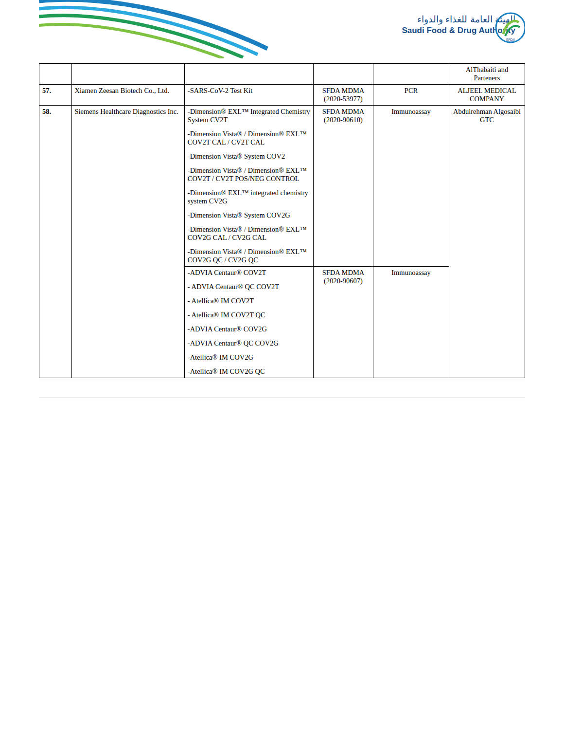الهيئة العامة للغذاء والدواء
Saudi Food & Drug Authority
SFDA
| | | | | | AlThabaiti and Parteners |
| 57. | Xiamen Zeesan Biotech Co., Ltd. | -SARS-CoV-2 Test Kit | SFDA MDMA (2020-53977) | PCR | ALJEEL MEDICAL COMPANY |
| 58. | Siemens Healthcare Diagnostics Inc. | -Dimension® EXL™ Integrated Chemistry System CV2T -Dimension Vista® / Dimension® EXL™ COV2T CAL / CV2T CAL -Dimension Vista® System COV2 -Dimension Vista® / Dimension® EXL™ COV2T / CV2T POS/NEG CONTROL -Dimension® EXL™ integrated chemistry system CV2G -Dimension Vista® System COV2G -Dimension Vista® / Dimension® EXL™ COV2G CAL / CV2G CAL -Dimension Vista® / Dimension® EXL™ COV2G QC / CV2G QC | SFDA MDMA (2020-90610) | Immunoassay | Abdulrehman Algosaibi GTC |
| -ADVIA Centaur® COV2T - ADVIA Centaur® QC COV2T - Atellica® IM COV2T - Atellica® IM COV2T QC -ADVIA Centaur® COV2G -ADVIA Centaur® QC COV2G -Atellica® IM COV2G -Atellica® IM COV2G QC | SFDA MDMA (2020-90607) | Immunoassay |